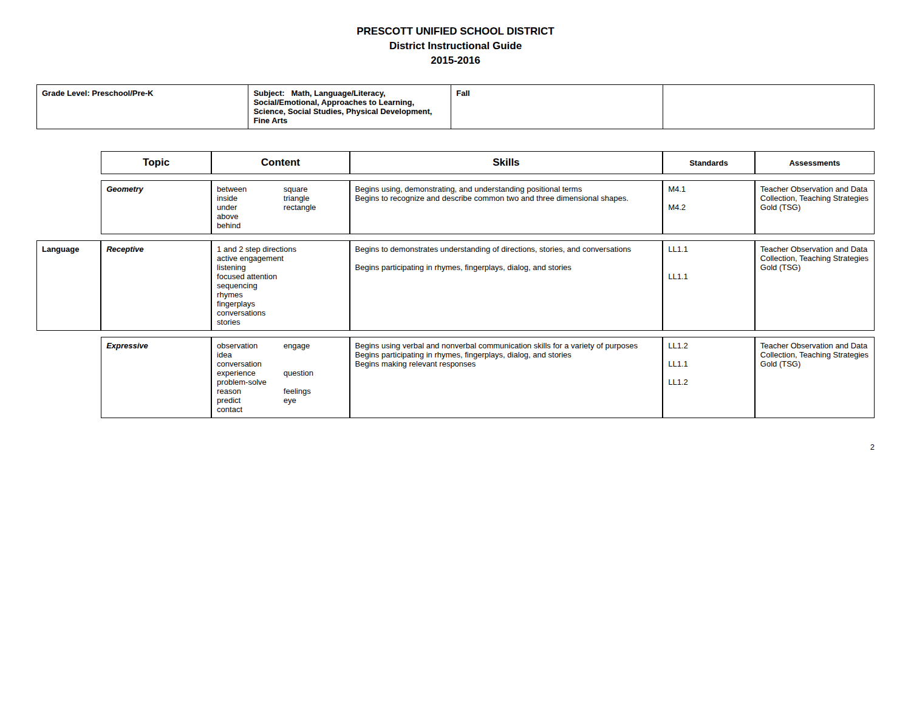PRESCOTT UNIFIED SCHOOL DISTRICT
District Instructional Guide
2015-2016
| Grade Level: Preschool/Pre-K | Subject: Math, Language/Literacy, Social/Emotional, Approaches to Learning, Science, Social Studies, Physical Development, Fine Arts | Fall | |
| | Topic | Content | Skills | Standards | Assessments |
| --- | --- | --- | --- | --- | --- |
| | Geometry | between inside under above behind square triangle rectangle | Begins using, demonstrating, and understanding positional terms Begins to recognize and describe common two and three dimensional shapes. | M4.1 M4.2 | Teacher Observation and Data Collection, Teaching Strategies Gold (TSG) |
| Language | Receptive | 1 and 2 step directions active engagement listening focused attention sequencing rhymes fingerplays conversations stories | Begins to demonstrates understanding of directions, stories, and conversations Begins participating in rhymes, fingerplays, dialog, and stories | LL1.1 LL1.1 | Teacher Observation and Data Collection, Teaching Strategies Gold (TSG) |
| | Expressive | observation idea conversation experience problem-solve reason predict contact engage question feelings eye | Begins using verbal and nonverbal communication skills for a variety of purposes Begins participating in rhymes, fingerplays, dialog, and stories Begins making relevant responses | LL1.2 LL1.1 LL1.2 | Teacher Observation and Data Collection, Teaching Strategies Gold (TSG) |
2